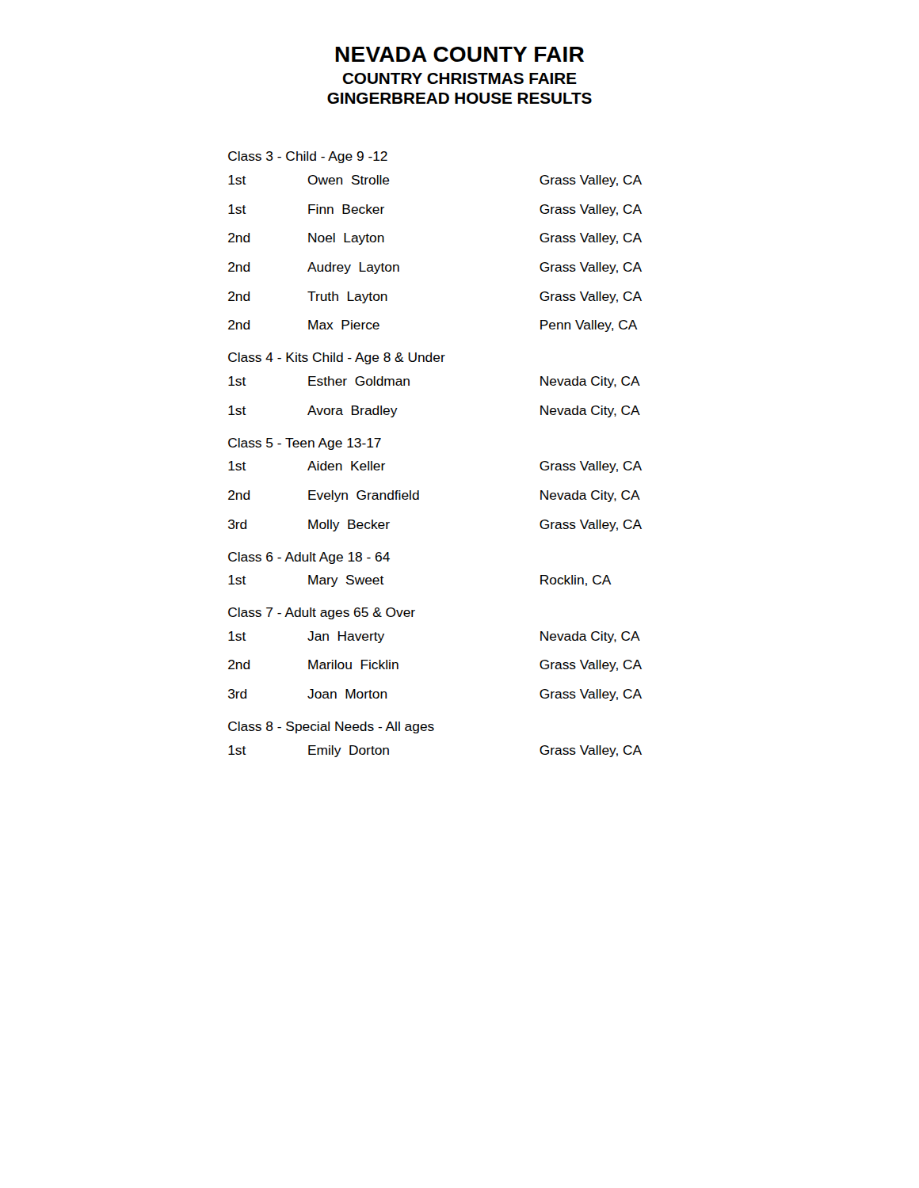NEVADA COUNTY FAIR
COUNTRY CHRISTMAS FAIRE
GINGERBREAD HOUSE RESULTS
Class 3 - Child - Age 9 -12
| 1st | Owen Strolle | Grass Valley, CA |
| 1st | Finn Becker | Grass Valley, CA |
| 2nd | Noel Layton | Grass Valley, CA |
| 2nd | Audrey Layton | Grass Valley, CA |
| 2nd | Truth Layton | Grass Valley, CA |
| 2nd | Max Pierce | Penn Valley, CA |
Class 4 - Kits Child - Age 8 & Under
| 1st | Esther Goldman | Nevada City, CA |
| 1st | Avora Bradley | Nevada City, CA |
Class 5 - Teen Age 13-17
| 1st | Aiden Keller | Grass Valley, CA |
| 2nd | Evelyn Grandfield | Nevada City, CA |
| 3rd | Molly Becker | Grass Valley, CA |
Class 6 - Adult Age 18 - 64
| 1st | Mary Sweet | Rocklin, CA |
Class 7 - Adult ages 65 & Over
| 1st | Jan Haverty | Nevada City, CA |
| 2nd | Marilou Ficklin | Grass Valley, CA |
| 3rd | Joan Morton | Grass Valley, CA |
Class 8 - Special Needs - All ages
| 1st | Emily Dorton | Grass Valley, CA |